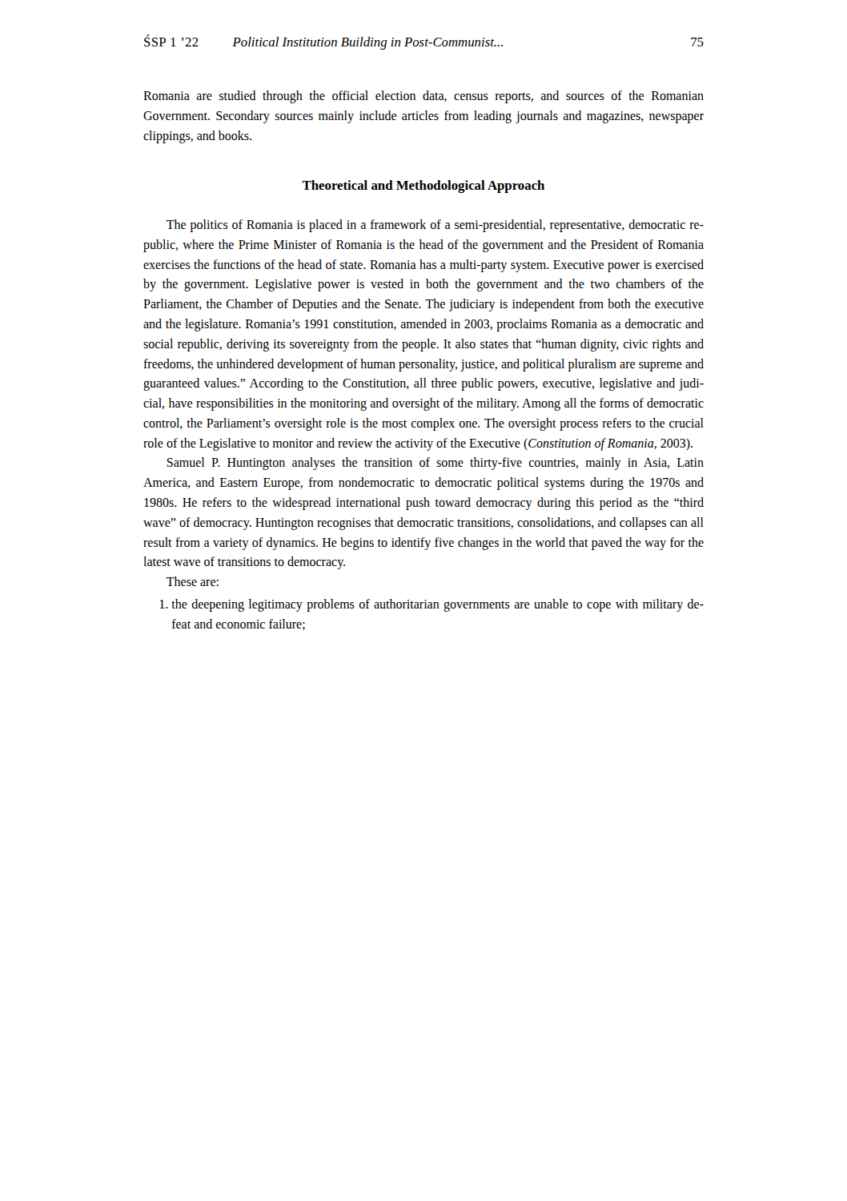ŚSP 1 ’22 Political Institution Building in Post-Communist... 75
Romania are studied through the official election data, census reports, and sources of the Romanian Government. Secondary sources mainly include articles from leading journals and magazines, newspaper clippings, and books.
Theoretical and Methodological Approach
The politics of Romania is placed in a framework of a semi-presidential, representative, democratic republic, where the Prime Minister of Romania is the head of the government and the President of Romania exercises the functions of the head of state. Romania has a multi-party system. Executive power is exercised by the government. Legislative power is vested in both the government and the two chambers of the Parliament, the Chamber of Deputies and the Senate. The judiciary is independent from both the executive and the legislature. Romania’s 1991 constitution, amended in 2003, proclaims Romania as a democratic and social republic, deriving its sovereignty from the people. It also states that “human dignity, civic rights and freedoms, the unhindered development of human personality, justice, and political pluralism are supreme and guaranteed values.” According to the Constitution, all three public powers, executive, legislative and judicial, have responsibilities in the monitoring and oversight of the military. Among all the forms of democratic control, the Parliament’s oversight role is the most complex one. The oversight process refers to the crucial role of the Legislative to monitor and review the activity of the Executive (Constitution of Romania, 2003).
Samuel P. Huntington analyses the transition of some thirty-five countries, mainly in Asia, Latin America, and Eastern Europe, from nondemocratic to democratic political systems during the 1970s and 1980s. He refers to the widespread international push toward democracy during this period as the “third wave” of democracy. Huntington recognises that democratic transitions, consolidations, and collapses can all result from a variety of dynamics. He begins to identify five changes in the world that paved the way for the latest wave of transitions to democracy.
These are:
the deepening legitimacy problems of authoritarian governments are unable to cope with military defeat and economic failure;